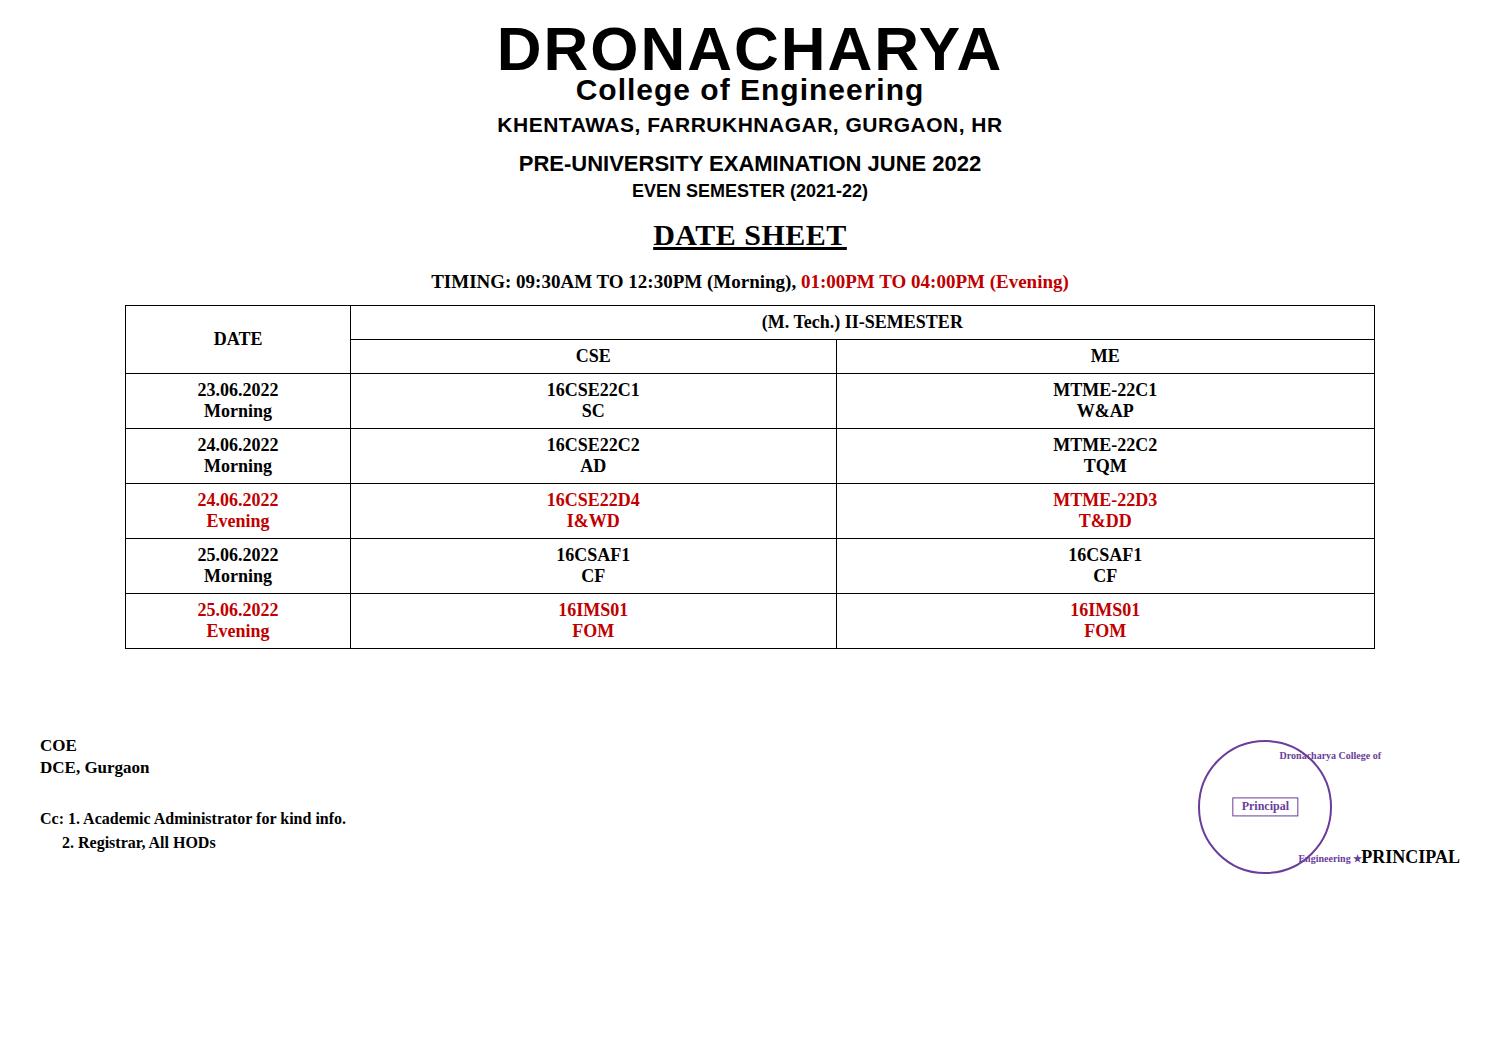DRONACHARYA College of Engineering
KHENTAWAS, FARRUKHNAGAR, GURGAON, HR
PRE-UNIVERSITY EXAMINATION JUNE 2022
EVEN SEMESTER (2021-22)
DATE SHEET
TIMING: 09:30AM TO 12:30PM (Morning), 01:00PM TO 04:00PM (Evening)
| DATE | (M. Tech.) II-SEMESTER |
| --- | --- |
| CSE | ME |
| 23.06.2022 Morning | 16CSE22C1 SC | MTME-22C1 W&AP |
| 24.06.2022 Morning | 16CSE22C2 AD | MTME-22C2 TQM |
| 24.06.2022 Evening | 16CSE22D4 I&WD | MTME-22D3 T&DD |
| 25.06.2022 Morning | 16CSAF1 CF | 16CSAF1 CF |
| 25.06.2022 Evening | 16IMS01 FOM | 16IMS01 FOM |
     COE
DCE, Gurgaon
Cc: 1. Academic Administrator for kind info.
2. Registrar, All HODs
Dronacharya College of Principal Engineering ★ PRINCIPAL